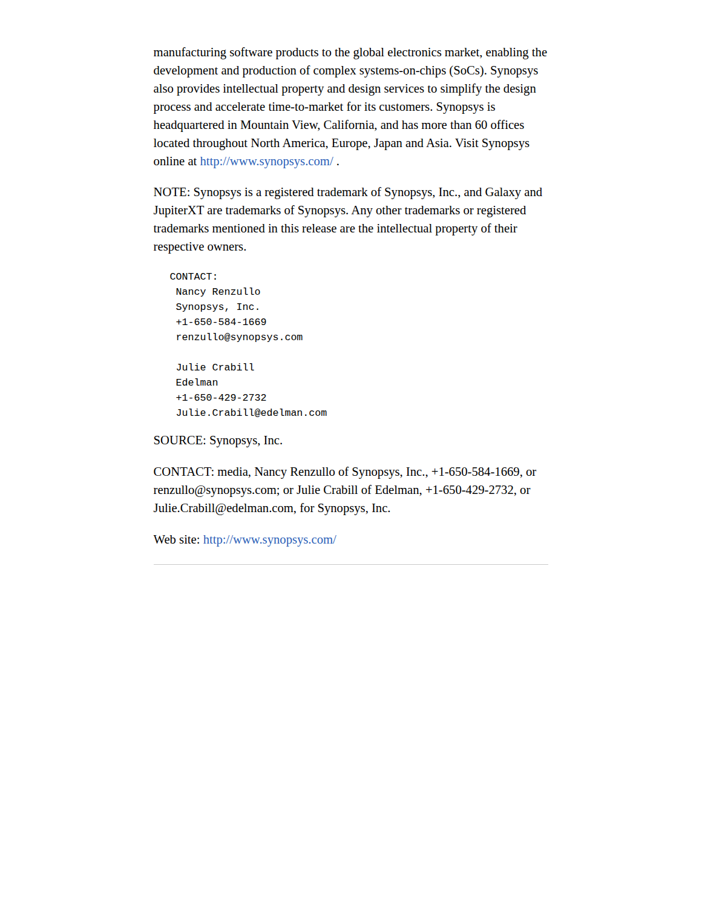manufacturing software products to the global electronics market, enabling the development and production of complex systems-on-chips (SoCs). Synopsys also provides intellectual property and design services to simplify the design process and accelerate time-to-market for its customers. Synopsys is headquartered in Mountain View, California, and has more than 60 offices located throughout North America, Europe, Japan and Asia. Visit Synopsys online at http://www.synopsys.com/ .
NOTE: Synopsys is a registered trademark of Synopsys, Inc., and Galaxy and JupiterXT are trademarks of Synopsys. Any other trademarks or registered trademarks mentioned in this release are the intellectual property of their respective owners.
CONTACT:
 Nancy Renzullo
 Synopsys, Inc.
 +1-650-584-1669
 renzullo@synopsys.com

 Julie Crabill
 Edelman
 +1-650-429-2732
 Julie.Crabill@edelman.com
SOURCE: Synopsys, Inc.
CONTACT: media, Nancy Renzullo of Synopsys, Inc., +1-650-584-1669, or renzullo@synopsys.com; or Julie Crabill of Edelman, +1-650-429-2732, or Julie.Crabill@edelman.com, for Synopsys, Inc.
Web site: http://www.synopsys.com/